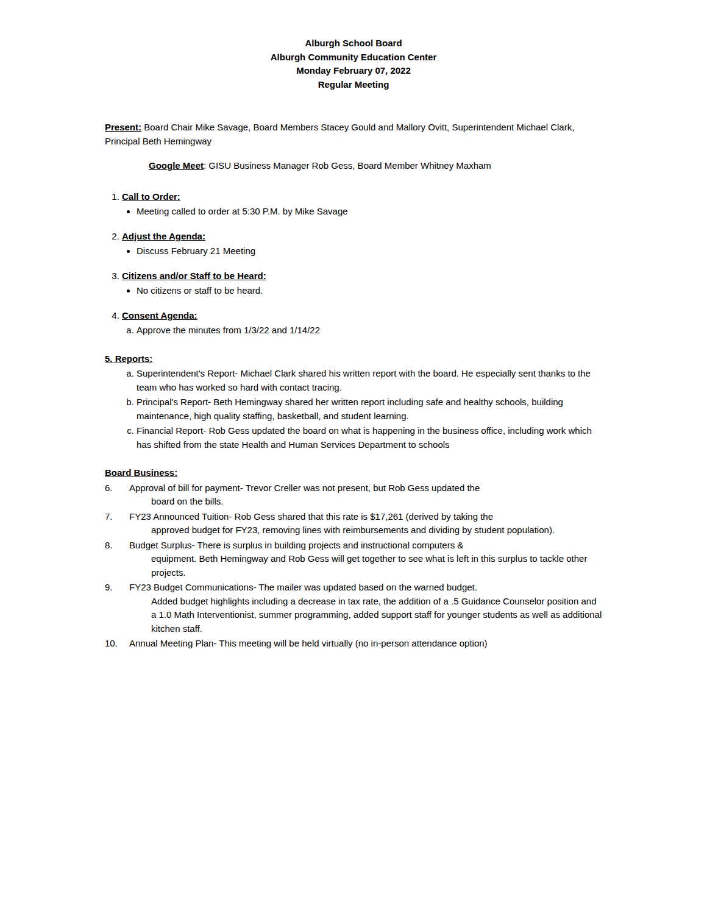Alburgh School Board
Alburgh Community Education Center
Monday February 07, 2022
Regular Meeting
Present: Board Chair Mike Savage, Board Members Stacey Gould and Mallory Ovitt, Superintendent Michael Clark, Principal Beth Hemingway
Google Meet: GISU Business Manager Rob Gess, Board Member Whitney Maxham
Call to Order:
Meeting called to order at 5:30 P.M. by Mike Savage
Adjust the Agenda:
Discuss February 21 Meeting
Citizens and/or Staff to be Heard:
No citizens or staff to be heard.
Consent Agenda:
Approve the minutes from 1/3/22 and 1/14/22
5. Reports:
Superintendent's Report- Michael Clark shared his written report with the board. He especially sent thanks to the team who has worked so hard with contact tracing.
Principal's Report- Beth Hemingway shared her written report including safe and healthy schools, building maintenance, high quality staffing, basketball, and student learning.
Financial Report- Rob Gess updated the board on what is happening in the business office, including work which has shifted from the state Health and Human Services Department to schools
Board Business:
Approval of bill for payment- Trevor Creller was not present, but Rob Gess updated the board on the bills.
FY23 Announced Tuition- Rob Gess shared that this rate is $17,261 (derived by taking the approved budget for FY23, removing lines with reimbursements and dividing by student population).
Budget Surplus- There is surplus in building projects and instructional computers & equipment. Beth Hemingway and Rob Gess will get together to see what is left in this surplus to tackle other projects.
FY23 Budget Communications- The mailer was updated based on the warned budget. Added budget highlights including a decrease in tax rate, the addition of a .5 Guidance Counselor position and a 1.0 Math Interventionist, summer programming, added support staff for younger students as well as additional kitchen staff.
Annual Meeting Plan- This meeting will be held virtually (no in-person attendance option)